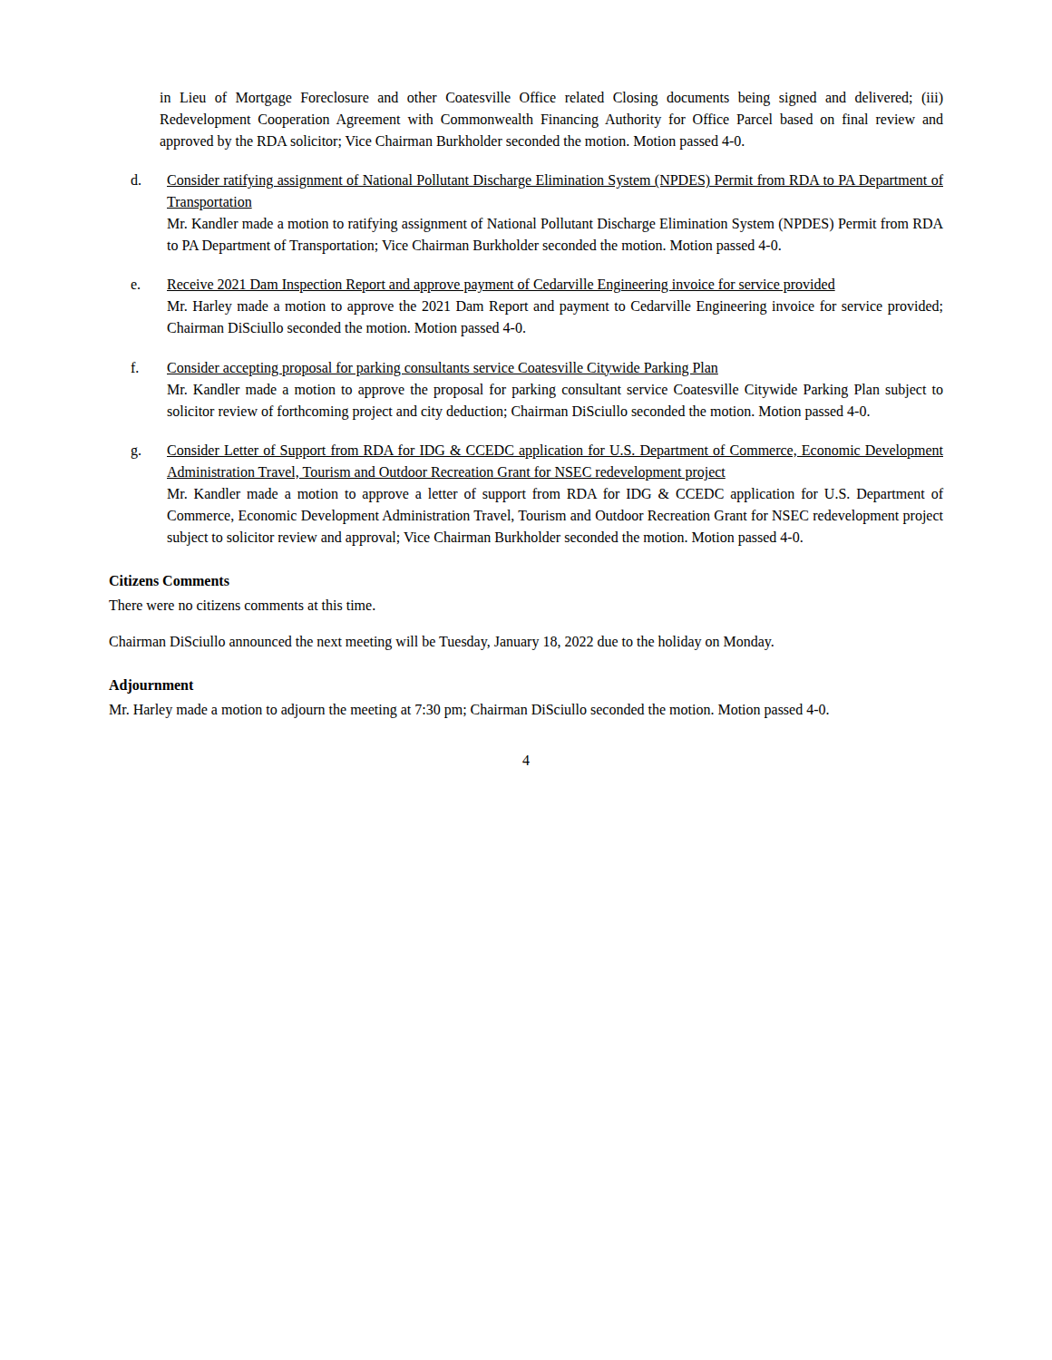in Lieu of Mortgage Foreclosure and other Coatesville Office related Closing documents being signed and delivered; (iii) Redevelopment Cooperation Agreement with Commonwealth Financing Authority for Office Parcel based on final review and approved by the RDA solicitor; Vice Chairman Burkholder seconded the motion. Motion passed 4-0.
d.
Consider ratifying assignment of National Pollutant Discharge Elimination System (NPDES) Permit from RDA to PA Department of Transportation
Mr. Kandler made a motion to ratifying assignment of National Pollutant Discharge Elimination System (NPDES) Permit from RDA to PA Department of Transportation; Vice Chairman Burkholder seconded the motion. Motion passed 4-0.
e.
Receive 2021 Dam Inspection Report and approve payment of Cedarville Engineering invoice for service provided
Mr. Harley made a motion to approve the 2021 Dam Report and payment to Cedarville Engineering invoice for service provided; Chairman DiSciullo seconded the motion. Motion passed 4-0.
f.
Consider accepting proposal for parking consultants service Coatesville Citywide Parking Plan
Mr. Kandler made a motion to approve the proposal for parking consultant service Coatesville Citywide Parking Plan subject to solicitor review of forthcoming project and city deduction; Chairman DiSciullo seconded the motion. Motion passed 4-0.
g.
Consider Letter of Support from RDA for IDG & CCEDC application for U.S. Department of Commerce, Economic Development Administration Travel, Tourism and Outdoor Recreation Grant for NSEC redevelopment project
Mr. Kandler made a motion to approve a letter of support from RDA for IDG & CCEDC application for U.S. Department of Commerce, Economic Development Administration Travel, Tourism and Outdoor Recreation Grant for NSEC redevelopment project subject to solicitor review and approval; Vice Chairman Burkholder seconded the motion. Motion passed 4-0.
Citizens Comments
There were no citizens comments at this time.
Chairman DiSciullo announced the next meeting will be Tuesday, January 18, 2022 due to the holiday on Monday.
Adjournment
Mr. Harley made a motion to adjourn the meeting at 7:30 pm; Chairman DiSciullo seconded the motion. Motion passed 4-0.
4